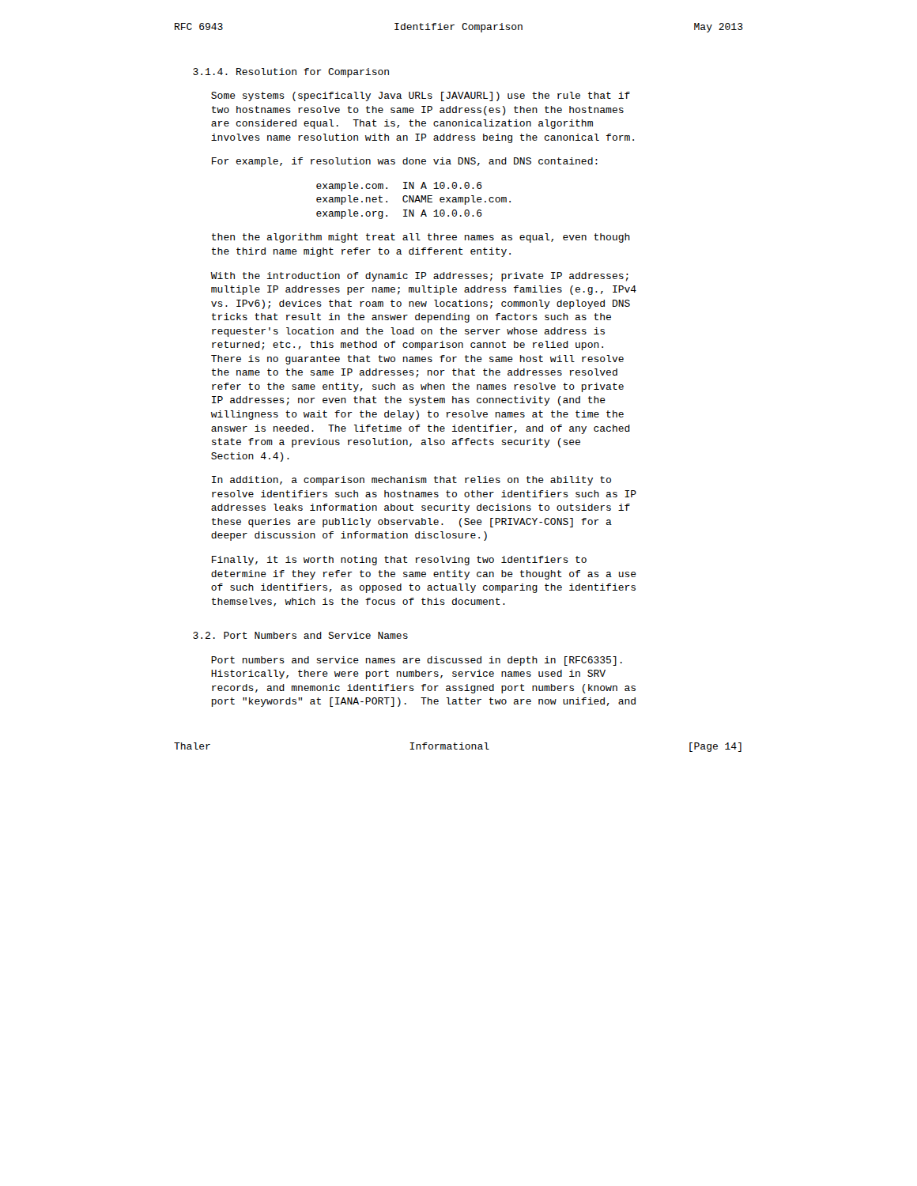RFC 6943 Identifier Comparison May 2013
3.1.4. Resolution for Comparison
Some systems (specifically Java URLs [JAVAURL]) use the rule that if two hostnames resolve to the same IP address(es) then the hostnames are considered equal. That is, the canonicalization algorithm involves name resolution with an IP address being the canonical form.
For example, if resolution was done via DNS, and DNS contained:
                    example.com.  IN A 10.0.0.6
                    example.net.  CNAME example.com.
                    example.org.  IN A 10.0.0.6
then the algorithm might treat all three names as equal, even though the third name might refer to a different entity.
With the introduction of dynamic IP addresses; private IP addresses; multiple IP addresses per name; multiple address families (e.g., IPv4 vs. IPv6); devices that roam to new locations; commonly deployed DNS tricks that result in the answer depending on factors such as the requester's location and the load on the server whose address is returned; etc., this method of comparison cannot be relied upon. There is no guarantee that two names for the same host will resolve the name to the same IP addresses; nor that the addresses resolved refer to the same entity, such as when the names resolve to private IP addresses; nor even that the system has connectivity (and the willingness to wait for the delay) to resolve names at the time the answer is needed. The lifetime of the identifier, and of any cached state from a previous resolution, also affects security (see Section 4.4).
In addition, a comparison mechanism that relies on the ability to resolve identifiers such as hostnames to other identifiers such as IP addresses leaks information about security decisions to outsiders if these queries are publicly observable. (See [PRIVACY-CONS] for a deeper discussion of information disclosure.)
Finally, it is worth noting that resolving two identifiers to determine if they refer to the same entity can be thought of as a use of such identifiers, as opposed to actually comparing the identifiers themselves, which is the focus of this document.
3.2. Port Numbers and Service Names
Port numbers and service names are discussed in depth in [RFC6335]. Historically, there were port numbers, service names used in SRV records, and mnemonic identifiers for assigned port numbers (known as port "keywords" at [IANA-PORT]). The latter two are now unified, and
Thaler Informational [Page 14]